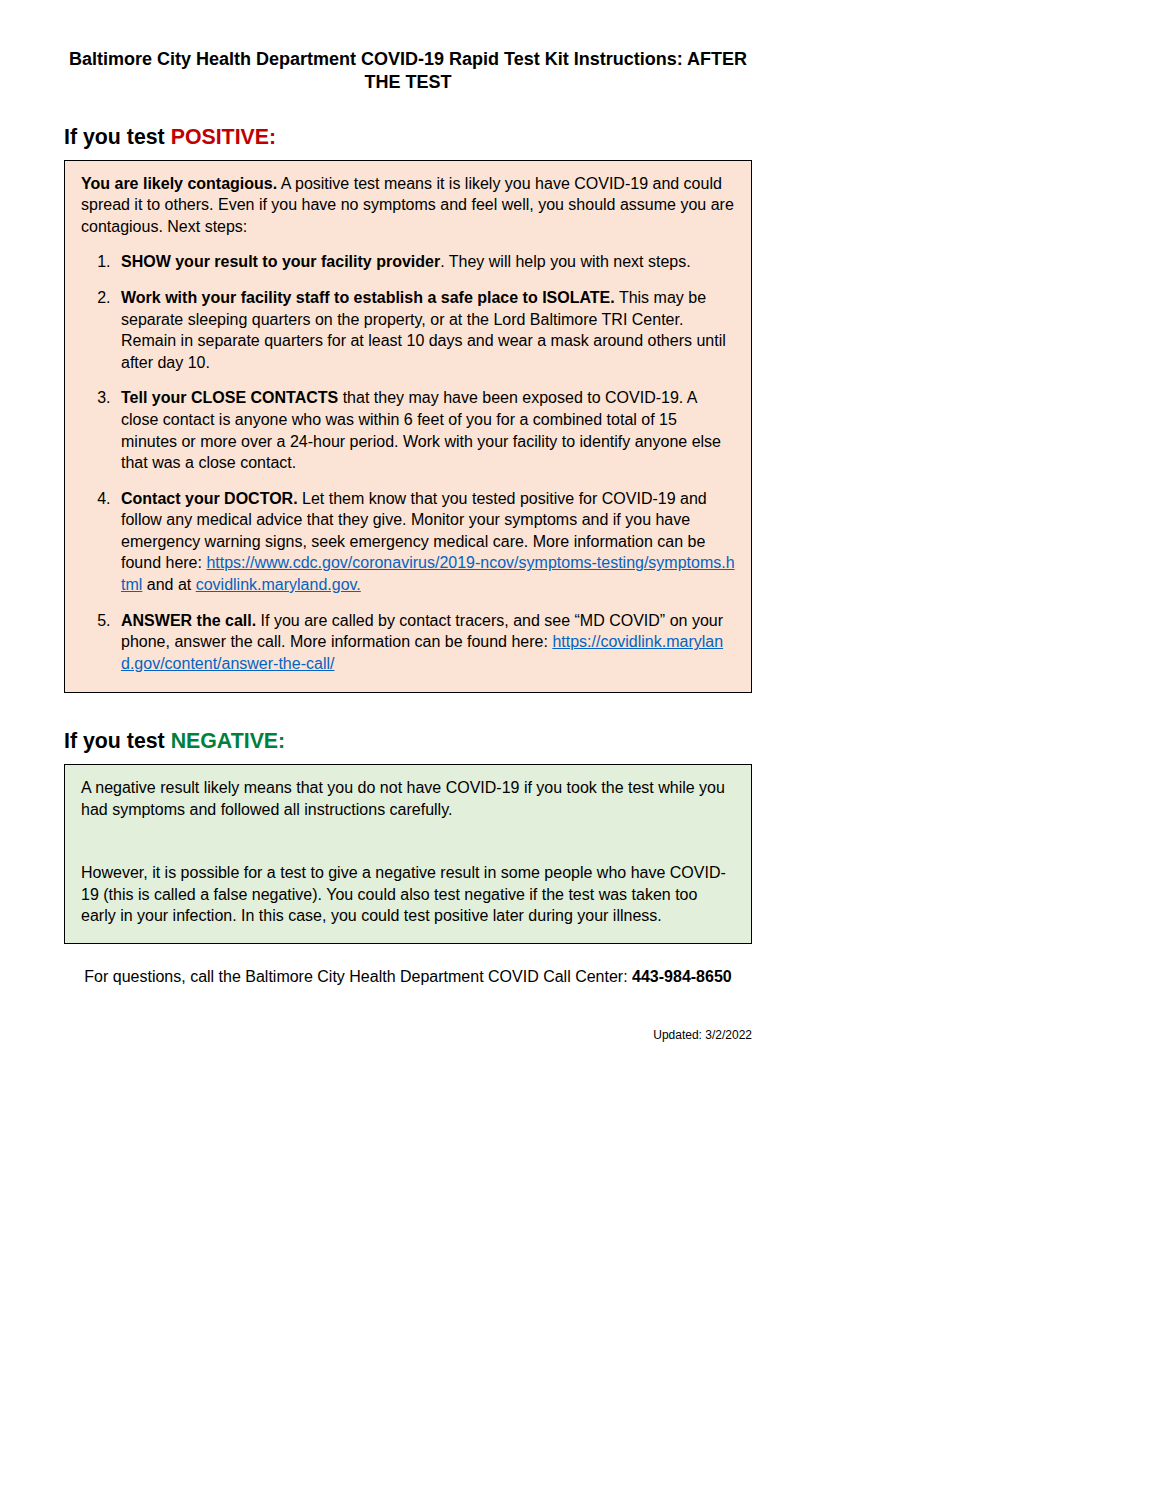Baltimore City Health Department COVID-19 Rapid Test Kit Instructions: AFTER THE TEST
If you test POSITIVE:
You are likely contagious. A positive test means it is likely you have COVID-19 and could spread it to others. Even if you have no symptoms and feel well, you should assume you are contagious. Next steps:
SHOW your result to your facility provider. They will help you with next steps.
Work with your facility staff to establish a safe place to ISOLATE. This may be separate sleeping quarters on the property, or at the Lord Baltimore TRI Center. Remain in separate quarters for at least 10 days and wear a mask around others until after day 10.
Tell your CLOSE CONTACTS that they may have been exposed to COVID-19. A close contact is anyone who was within 6 feet of you for a combined total of 15 minutes or more over a 24-hour period. Work with your facility to identify anyone else that was a close contact.
Contact your DOCTOR. Let them know that you tested positive for COVID-19 and follow any medical advice that they give. Monitor your symptoms and if you have emergency warning signs, seek emergency medical care. More information can be found here: https://www.cdc.gov/coronavirus/2019-ncov/symptoms-testing/symptoms.html and at covidlink.maryland.gov.
ANSWER the call. If you are called by contact tracers, and see “MD COVID” on your phone, answer the call. More information can be found here: https://covidlink.maryland.gov/content/answer-the-call/
If you test NEGATIVE:
A negative result likely means that you do not have COVID-19 if you took the test while you had symptoms and followed all instructions carefully.
However, it is possible for a test to give a negative result in some people who have COVID-19 (this is called a false negative). You could also test negative if the test was taken too early in your infection. In this case, you could test positive later during your illness.
For questions, call the Baltimore City Health Department COVID Call Center: 443-984-8650
Updated: 3/2/2022